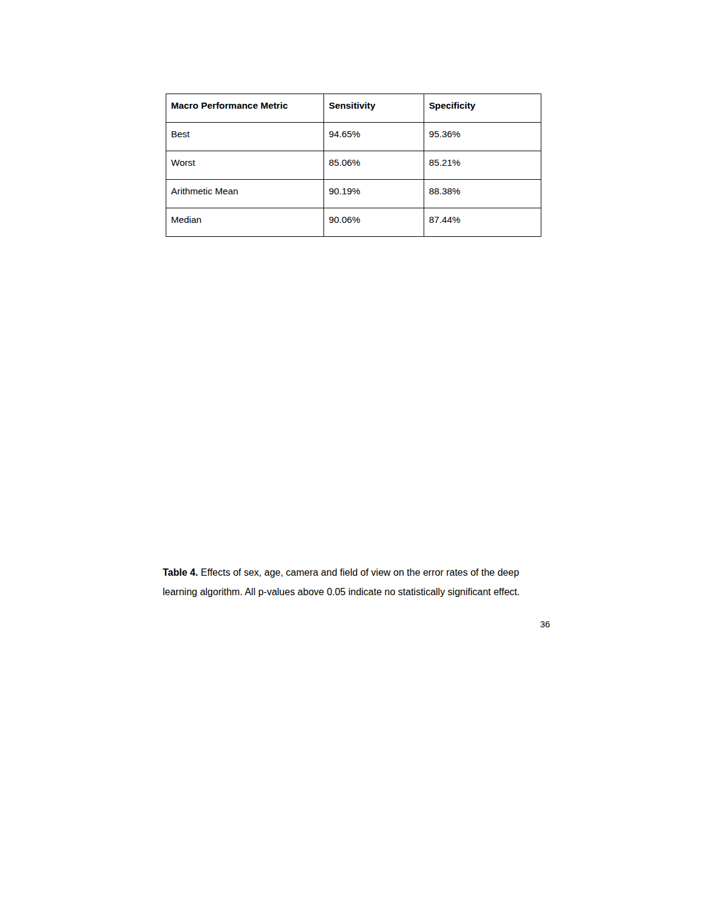| Macro Performance Metric | Sensitivity | Specificity |
| --- | --- | --- |
| Best | 94.65% | 95.36% |
| Worst | 85.06% | 85.21% |
| Arithmetic Mean | 90.19% | 88.38% |
| Median | 90.06% | 87.44% |
Table 4. Effects of sex, age, camera and field of view on the error rates of the deep learning algorithm. All p-values above 0.05 indicate no statistically significant effect.
36